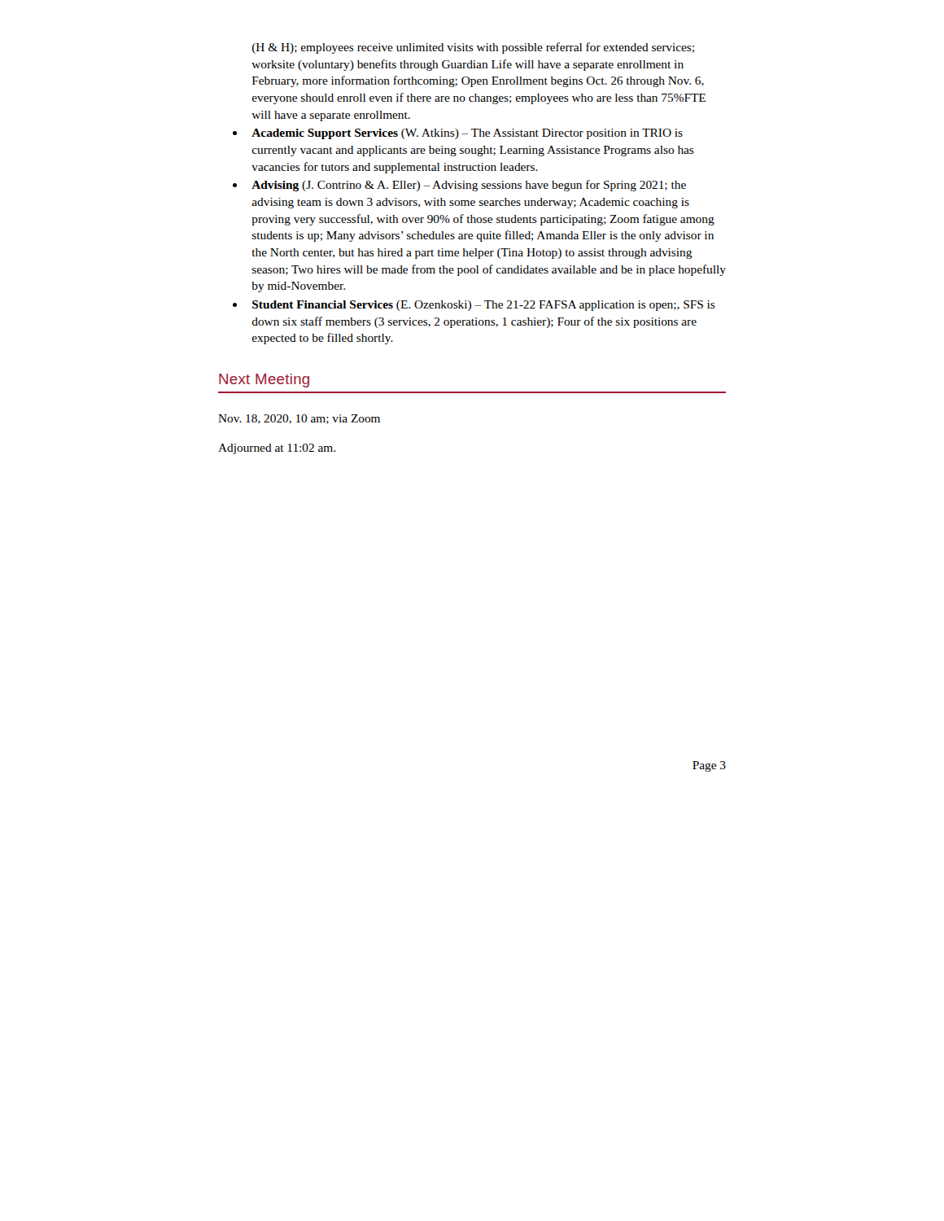(H & H); employees receive unlimited visits with possible referral for extended services; worksite (voluntary) benefits through Guardian Life will have a separate enrollment in February, more information forthcoming; Open Enrollment begins Oct. 26 through Nov. 6, everyone should enroll even if there are no changes; employees who are less than 75%FTE will have a separate enrollment.
Academic Support Services (W. Atkins) – The Assistant Director position in TRIO is currently vacant and applicants are being sought; Learning Assistance Programs also has vacancies for tutors and supplemental instruction leaders.
Advising (J. Contrino & A. Eller) – Advising sessions have begun for Spring 2021; the advising team is down 3 advisors, with some searches underway; Academic coaching is proving very successful, with over 90% of those students participating; Zoom fatigue among students is up; Many advisors’ schedules are quite filled; Amanda Eller is the only advisor in the North center, but has hired a part time helper (Tina Hotop) to assist through advising season; Two hires will be made from the pool of candidates available and be in place hopefully by mid-November.
Student Financial Services (E. Ozenkoski) – The 21-22 FAFSA application is open;, SFS is down six staff members (3 services, 2 operations, 1 cashier); Four of the six positions are expected to be filled shortly.
Next Meeting
Nov. 18, 2020, 10 am; via Zoom
Adjourned at 11:02 am.
Page 3